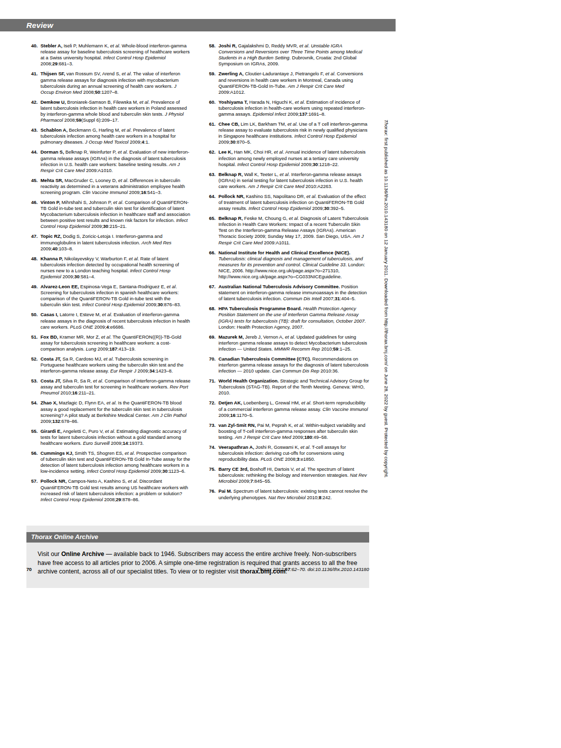Review
40. Stebler A, Iseli P, Muhlemann K, et al. Whole-blood interferon-gamma release assay for baseline tuberculosis screening of healthcare workers at a Swiss university hospital. Infect Control Hosp Epidemiol 2008;29:681–3.
41. Thijsen SF, van Rossum SV, Arend S, et al. The value of interferon gamma release assays for diagnosis infection with mycobacterium tuberculosis during an annual screening of health care workers. J Occup Environ Med 2008;50:1207–8.
42. Demkow U, Broniarek-Samson B, Filewska M, et al. Prevalence of latent tuberculosis infection in health care workers in Poland assessed by interferon-gamma whole blood and tuberculin skin tests. J Physiol Pharmacol 2008;59(Suppl 6):209–17.
43. Schablon A, Beckmann G, Harling M, et al. Prevalence of latent tuberculosis infection among health care workers in a hospital for pulmonary diseases. J Occup Med Toxicol 2009;4:1.
44. Dorman S, Belknap R, Weinfurter P, et al. Evaluation of new interferon-gamma release assays (IGRAs) in the diagnosis of latent tuberculosis infection in U.S. health care workers: baseline testing results. Am J Respir Crit Care Med 2009:A1010.
45. Mehta SR, MacGruder C, Looney D, et al. Differences in tuberculin reactivity as determined in a veterans administration employee health screening program. Clin Vaccine Immunol 2009;16:541–3.
46. Vinton P, Mihrshahi S, Johnson P, et al. Comparison of QuantiFERON-TB Gold in-tube test and tuberculin skin test for identification of latent Mycobacterium tuberculosis infection in healthcare staff and association between positive test results and known risk factors for infection. Infect Control Hosp Epidemiol 2009;30:215–21.
47. Topic RZ, Dodig S, Zoricic-Letoja I. Interferon-gamma and immunoglobulins in latent tuberculosis infection. Arch Med Res 2009;40:103–8.
48. Khanna P, Nikolayevskyy V, Warburton F, et al. Rate of latent tuberculosis infection detected by occupational health screening of nurses new to a London teaching hospital. Infect Control Hosp Epidemiol 2009;30:581–4.
49. Alvarez-Leon EE, Espinosa-Vega E, Santana-Rodriguez E, et al. Screening for tuberculosis infection in spanish healthcare workers: comparison of the QuantiFERON-TB Gold in-tube test with the tuberculin skin test. Infect Control Hosp Epidemiol 2009;30:876–83.
50. Casas I, Latorre I, Esteve M, et al. Evaluation of interferon-gamma release assays in the diagnosis of recent tuberculosis infection in health care workers. PLoS ONE 2009;4:e6686.
51. Fox BD, Kramer MR, Mor Z, et al. The QuantiFERON((R))-TB-Gold assay for tuberculosis screening in healthcare workers: a cost-comparison analysis. Lung 2009;187:413–19.
52. Costa JT, Sa R, Cardoso MJ, et al. Tuberculosis screening in Portuguese healthcare workers using the tuberculin skin test and the interferon-gamma release assay. Eur Respir J 2009;34:1423–8.
53. Costa JT, Silva R, Sa R, et al. Comparison of interferon-gamma release assay and tuberculin test for screening in healthcare workers. Rev Port Pneumol 2010;16:211–21.
54. Zhao X, Mazlagic D, Flynn EA, et al. Is the QuantiFERON-TB blood assay a good replacement for the tuberculin skin test in tuberculosis screening? A pilot study at Berkshire Medical Center. Am J Clin Pathol 2009;132:678–86.
55. Girardi E, Angeletti C, Puro V, et al. Estimating diagnostic accuracy of tests for latent tuberculosis infection without a gold standard among healthcare workers. Euro Surveill 2009;14:19373.
56. Cummings KJ, Smith TS, Shogren ES, et al. Prospective comparison of tuberculin skin test and QuantiFERON-TB Gold In-Tube assay for the detection of latent tuberculosis infection among healthcare workers in a low-incidence setting. Infect Control Hosp Epidemiol 2009;30:1123–6.
57. Pollock NR, Campos-Neto A, Kashino S, et al. Discordant QuantiFERON-TB Gold test results among US healthcare workers with increased risk of latent tuberculosis infection: a problem or solution? Infect Control Hosp Epidemiol 2008;29:878–86.
58. Joshi R, Gajalakshmi D, Reddy MVR, et al. Unstable IGRA Conversions and Reversions over Three Time Points among Medical Students in a High Burden Setting. Dubrovnik, Croatia: 2nd Global Symposium on IGRAs, 2009.
59. Zwerling A, Cloutier-Ladurantaye J, Pietrangelo F, et al. Conversions and reversions in health care workers in Montreal, Canada using QuantiFERON-TB-Gold In-Tube. Am J Respir Crit Care Med 2009:A1012.
60. Yoshiyama T, Harada N, Higuchi K, et al. Estimation of incidence of tuberculosis infection in health-care workers using repeated interferon-gamma assays. Epidemiol Infect 2009;137:1691–8.
61. Chee CB, Lim LK, Barkham TM, et al. Use of a T cell interferon-gamma release assay to evaluate tuberculosis risk in newly qualified physicians in Singapore healthcare institutions. Infect Control Hosp Epidemiol 2009;30:870–5.
62. Lee K, Han MK, Choi HR, et al. Annual incidence of latent tuberculosis infection among newly employed nurses at a tertiary care university hospital. Infect Control Hosp Epidemiol 2009;30:1218–22.
63. Belknap R, Wall K, Teeter L, et al. Interferon-gamma release assays (IGRAs) in serial testing for latent tuberculosis infection in U.S. health care workers. Am J Respir Crit Care Med 2010:A2263.
64. Pollock NR, Kashino SS, Napolitano DR, et al. Evaluation of the effect of treatment of latent tuberculosis infection on QuantiFERON-TB Gold assay results. Infect Control Hosp Epidemiol 2009;30:392–5.
65. Belknap R, Feske M, Choung G, et al. Diagnosis of Latent Tuberculosis Infection in Health Care Workers: Impact of a recent Tuberculin Skin Test on the Interferon-gamma Release Assays (IGRAs). American Thoracic Society 2009; Sunday May 17, 2009. San Diego, USA. Am J Respir Crit Care Med 2009:A1011.
66. National Institute for Health and Clinical Excellence (NICE). Tuberculosis: clinical diagnosis and management of tuberculosis, and measures for its prevention and control. Clinical Guideline 33. London: NICE, 2006. http://www.nice.org.uk/page.aspx?o=271310, http://www.nice.org.uk/page.aspx?o=CG033NICEguideline.
67. Australian National Tuberculosis Advisory Committee. Position statement on interferon-gamma release immunoassays in the detection of latent tuberculosis infection. Commun Dis Intell 2007;31:404–5.
68. HPA Tuberculosis Programme Board. Health Protection Agency Position Statement on the use of Interferon Gamma Release Assay (IGRA) tests for tuberculosis (TB): draft for consultation, October 2007. London: Health Protection Agency, 2007.
69. Mazurek M, Jereb J, Vernon A, et al. Updated guidelines for using interferon gamma release assays to detect Mycobacterium tuberculosis infection — United States. MMWR Recomm Rep 2010;59:1–25.
70. Canadian Tuberculosis Committee (CTC). Recommendations on interferon gamma release assays for the diagnosis of latent tuberculosis infection — 2010 update. Can Commun Dis Rep 2010:36.
71. World Health Organization. Strategic and Technical Advisory Group for Tuberculosis (STAG-TB). Report of the Tenth Meeting. Geneva: WHO, 2010.
72. Detjen AK, Loebenberg L, Grewal HM, et al. Short-term reproducibility of a commercial interferon gamma release assay. Clin Vaccine Immunol 2009;16:1170–5.
73. van Zyl-Smit RN, Pai M, Peprah K, et al. Within-subject variability and boosting of T-cell interferon-gamma responses after tuberculin skin testing. Am J Respir Crit Care Med 2009;180:49–58.
74. Veerapathran A, Joshi R, Goswami K, et al. T-cell assays for tuberculosis infection: deriving cut-offs for conversions using reproducibility data. PLoS ONE 2008;3:e1850.
75. Barry CE 3rd, Boshoff HI, Dartois V, et al. The spectrum of latent tuberculosis: rethinking the biology and intervention strategies. Nat Rev Microbiol 2009;7:845–55.
76. Pai M. Spectrum of latent tuberculosis: existing tests cannot resolve the underlying phenotypes. Nat Rev Microbiol 2010;8:242.
Thorax Online Archive
Visit our Online Archive — available back to 1946. Subscribers may access the entire archive freely. Non-subscribers have free access to all articles prior to 2006. A simple one-time registration is required that grants access to all the free archive content, across all of our specialist titles. To view or to register visit thorax.bmj.com.
70 Thorax 2012;67:62–70. doi:10.1136/thx.2010.143180
Thorax: first published as 10.1136/thx.2010.143180 on 12 January 2011. Downloaded from http://thorax.bmj.com/ on June 28, 2022 by guest. Protected by copyright.